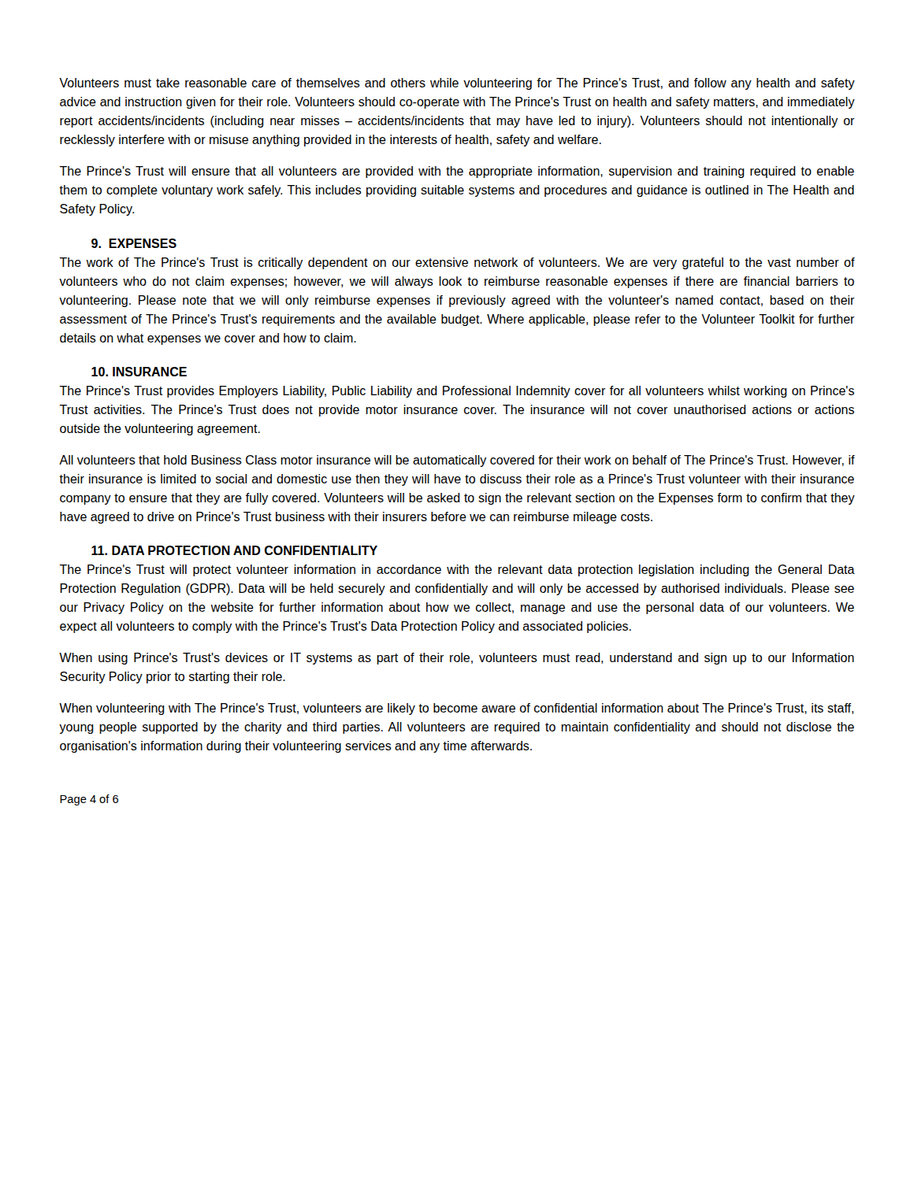Volunteers must take reasonable care of themselves and others while volunteering for The Prince's Trust, and follow any health and safety advice and instruction given for their role. Volunteers should co-operate with The Prince's Trust on health and safety matters, and immediately report accidents/incidents (including near misses – accidents/incidents that may have led to injury). Volunteers should not intentionally or recklessly interfere with or misuse anything provided in the interests of health, safety and welfare.
The Prince's Trust will ensure that all volunteers are provided with the appropriate information, supervision and training required to enable them to complete voluntary work safely. This includes providing suitable systems and procedures and guidance is outlined in The Health and Safety Policy.
9. EXPENSES
The work of The Prince's Trust is critically dependent on our extensive network of volunteers. We are very grateful to the vast number of volunteers who do not claim expenses; however, we will always look to reimburse reasonable expenses if there are financial barriers to volunteering. Please note that we will only reimburse expenses if previously agreed with the volunteer's named contact, based on their assessment of The Prince's Trust's requirements and the available budget. Where applicable, please refer to the Volunteer Toolkit for further details on what expenses we cover and how to claim.
10. INSURANCE
The Prince's Trust provides Employers Liability, Public Liability and Professional Indemnity cover for all volunteers whilst working on Prince's Trust activities. The Prince's Trust does not provide motor insurance cover. The insurance will not cover unauthorised actions or actions outside the volunteering agreement.
All volunteers that hold Business Class motor insurance will be automatically covered for their work on behalf of The Prince's Trust. However, if their insurance is limited to social and domestic use then they will have to discuss their role as a Prince's Trust volunteer with their insurance company to ensure that they are fully covered. Volunteers will be asked to sign the relevant section on the Expenses form to confirm that they have agreed to drive on Prince's Trust business with their insurers before we can reimburse mileage costs.
11. DATA PROTECTION AND CONFIDENTIALITY
The Prince's Trust will protect volunteer information in accordance with the relevant data protection legislation including the General Data Protection Regulation (GDPR). Data will be held securely and confidentially and will only be accessed by authorised individuals. Please see our Privacy Policy on the website for further information about how we collect, manage and use the personal data of our volunteers. We expect all volunteers to comply with the Prince's Trust's Data Protection Policy and associated policies.
When using Prince's Trust's devices or IT systems as part of their role, volunteers must read, understand and sign up to our Information Security Policy prior to starting their role.
When volunteering with The Prince's Trust, volunteers are likely to become aware of confidential information about The Prince's Trust, its staff, young people supported by the charity and third parties. All volunteers are required to maintain confidentiality and should not disclose the organisation's information during their volunteering services and any time afterwards.
Page 4 of 6